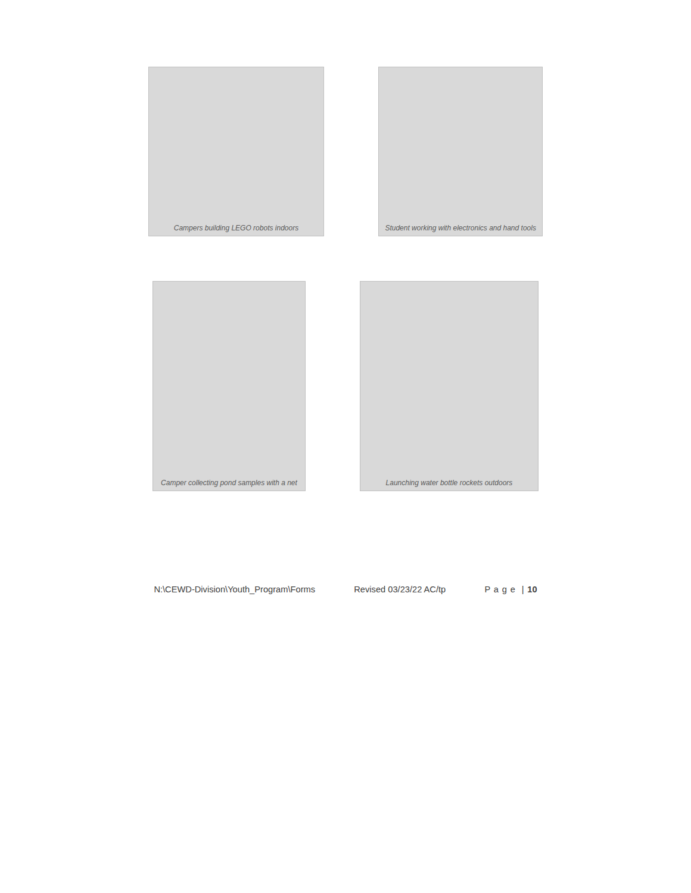Campers building LEGO robots indoors
Student working with electronics and hand tools
Camper collecting pond samples with a net
Launching water bottle rockets outdoors
N:\CEWD-Division\Youth_Program\Forms Revised 03/23/22 AC/tp P a g e | 10